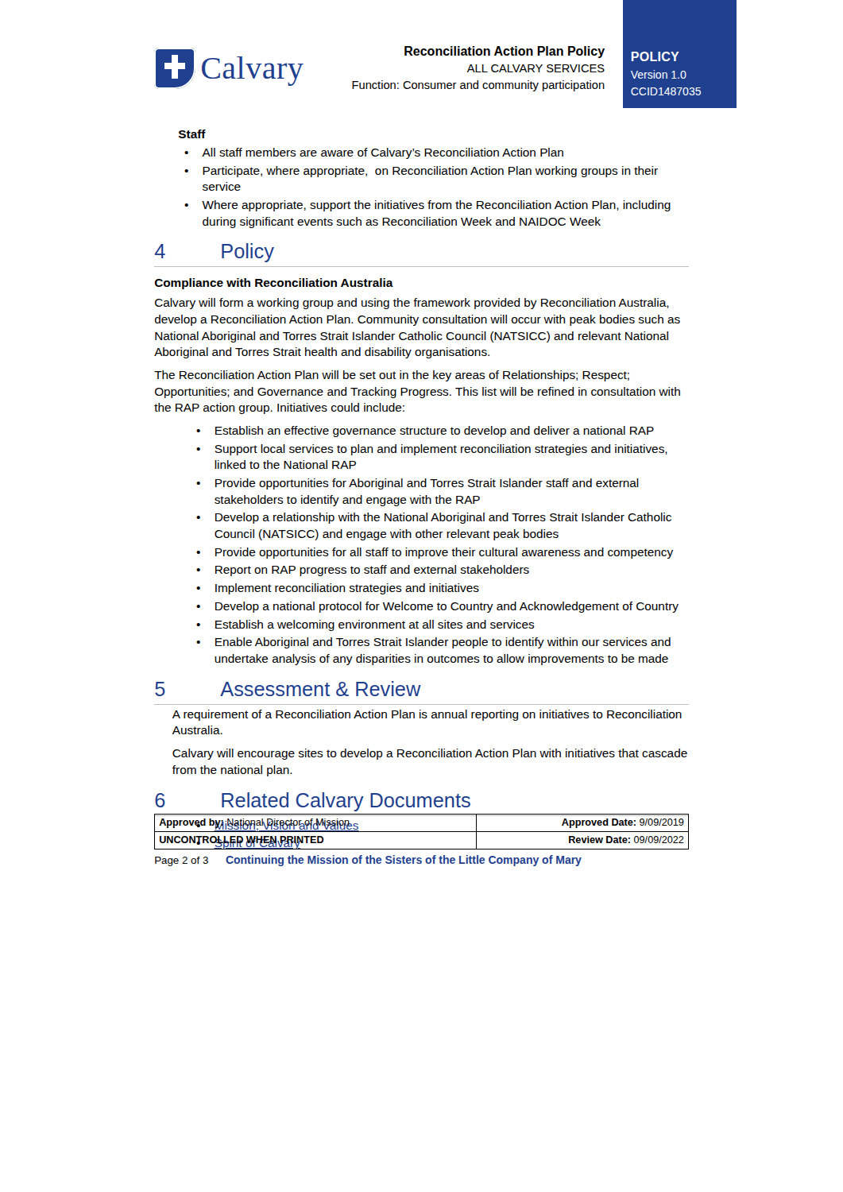Calvary
Reconciliation Action Plan Policy
ALL CALVARY SERVICES
Function: Consumer and community participation
POLICY
Version 1.0
CCID1487035
Staff
All staff members are aware of Calvary’s Reconciliation Action Plan
Participate, where appropriate, on Reconciliation Action Plan working groups in their service
Where appropriate, support the initiatives from the Reconciliation Action Plan, including during significant events such as Reconciliation Week and NAIDOC Week
4 Policy
Compliance with Reconciliation Australia
Calvary will form a working group and using the framework provided by Reconciliation Australia, develop a Reconciliation Action Plan. Community consultation will occur with peak bodies such as National Aboriginal and Torres Strait Islander Catholic Council (NATSICC) and relevant National Aboriginal and Torres Strait health and disability organisations.
The Reconciliation Action Plan will be set out in the key areas of Relationships; Respect; Opportunities; and Governance and Tracking Progress. This list will be refined in consultation with the RAP action group. Initiatives could include:
Establish an effective governance structure to develop and deliver a national RAP
Support local services to plan and implement reconciliation strategies and initiatives, linked to the National RAP
Provide opportunities for Aboriginal and Torres Strait Islander staff and external stakeholders to identify and engage with the RAP
Develop a relationship with the National Aboriginal and Torres Strait Islander Catholic Council (NATSICC) and engage with other relevant peak bodies
Provide opportunities for all staff to improve their cultural awareness and competency
Report on RAP progress to staff and external stakeholders
Implement reconciliation strategies and initiatives
Develop a national protocol for Welcome to Country and Acknowledgement of Country
Establish a welcoming environment at all sites and services
Enable Aboriginal and Torres Strait Islander people to identify within our services and undertake analysis of any disparities in outcomes to allow improvements to be made
5 Assessment & Review
A requirement of a Reconciliation Action Plan is annual reporting on initiatives to Reconciliation Australia.
Calvary will encourage sites to develop a Reconciliation Action Plan with initiatives that cascade from the national plan.
6 Related Calvary Documents
Mission, Vision and Values
Spirit of Calvary
| Approved by: National Director of Mission | Approved Date: 9/09/2019 |
| UNCONTROLLED WHEN PRINTED | Review Date: 09/09/2022 |
Page 2 of 3
Continuing the Mission of the Sisters of the Little Company of Mary